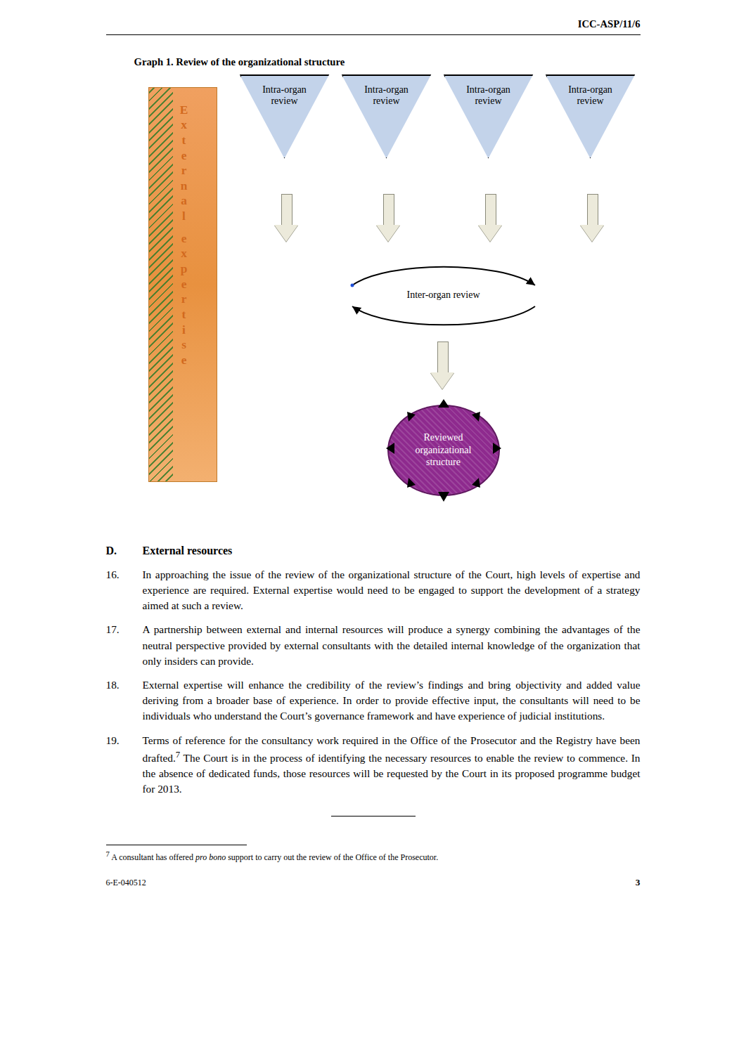ICC-ASP/11/6
Graph 1. Review of the organizational structure
External expertise
Intra-organ
review
Intra-organ
review
Intra-organ
review
Intra-organ
review
Inter-organ review
Reviewed
organizational
structure
D. External resources
16. In approaching the issue of the review of the organizational structure of the Court, high levels of expertise and experience are required. External expertise would need to be engaged to support the development of a strategy aimed at such a review.
17. A partnership between external and internal resources will produce a synergy combining the advantages of the neutral perspective provided by external consultants with the detailed internal knowledge of the organization that only insiders can provide.
18. External expertise will enhance the credibility of the review’s findings and bring objectivity and added value deriving from a broader base of experience. In order to provide effective input, the consultants will need to be individuals who understand the Court’s governance framework and have experience of judicial institutions.
19. Terms of reference for the consultancy work required in the Office of the Prosecutor and the Registry have been drafted.7 The Court is in the process of identifying the necessary resources to enable the review to commence. In the absence of dedicated funds, those resources will be requested by the Court in its proposed programme budget for 2013.
7 A consultant has offered pro bono support to carry out the review of the Office of the Prosecutor.
6-E-040512 3